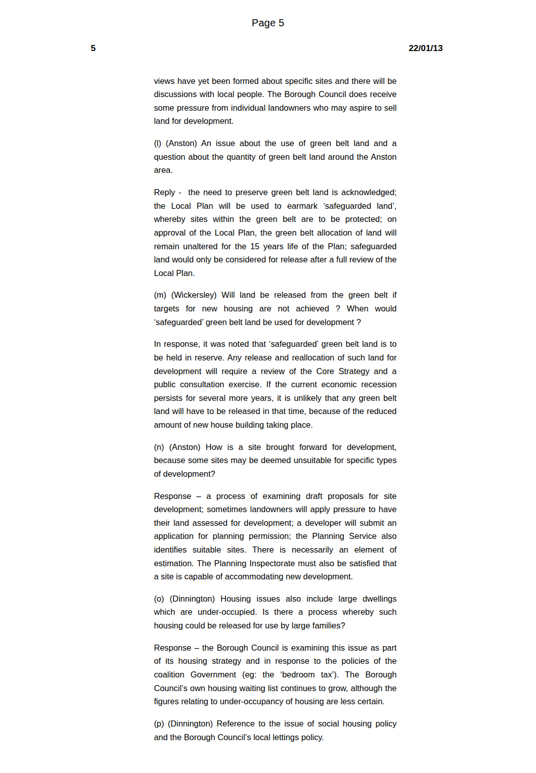Page 5
5 22/01/13
views have yet been formed about specific sites and there will be discussions with local people. The Borough Council does receive some pressure from individual landowners who may aspire to sell land for development.
(l) (Anston) An issue about the use of green belt land and a question about the quantity of green belt land around the Anston area.
Reply - the need to preserve green belt land is acknowledged; the Local Plan will be used to earmark ‘safeguarded land’, whereby sites within the green belt are to be protected; on approval of the Local Plan, the green belt allocation of land will remain unaltered for the 15 years life of the Plan; safeguarded land would only be considered for release after a full review of the Local Plan.
(m) (Wickersley) Will land be released from the green belt if targets for new housing are not achieved ? When would ‘safeguarded’ green belt land be used for development ?
In response, it was noted that ‘safeguarded’ green belt land is to be held in reserve. Any release and reallocation of such land for development will require a review of the Core Strategy and a public consultation exercise. If the current economic recession persists for several more years, it is unlikely that any green belt land will have to be released in that time, because of the reduced amount of new house building taking place.
(n) (Anston) How is a site brought forward for development, because some sites may be deemed unsuitable for specific types of development?
Response – a process of examining draft proposals for site development; sometimes landowners will apply pressure to have their land assessed for development; a developer will submit an application for planning permission; the Planning Service also identifies suitable sites. There is necessarily an element of estimation. The Planning Inspectorate must also be satisfied that a site is capable of accommodating new development.
(o) (Dinnington) Housing issues also include large dwellings which are under-occupied. Is there a process whereby such housing could be released for use by large families?
Response – the Borough Council is examining this issue as part of its housing strategy and in response to the policies of the coalition Government (eg: the ‘bedroom tax’). The Borough Council’s own housing waiting list continues to grow, although the figures relating to under-occupancy of housing are less certain.
(p) (Dinnington) Reference to the issue of social housing policy and the Borough Council’s local lettings policy.